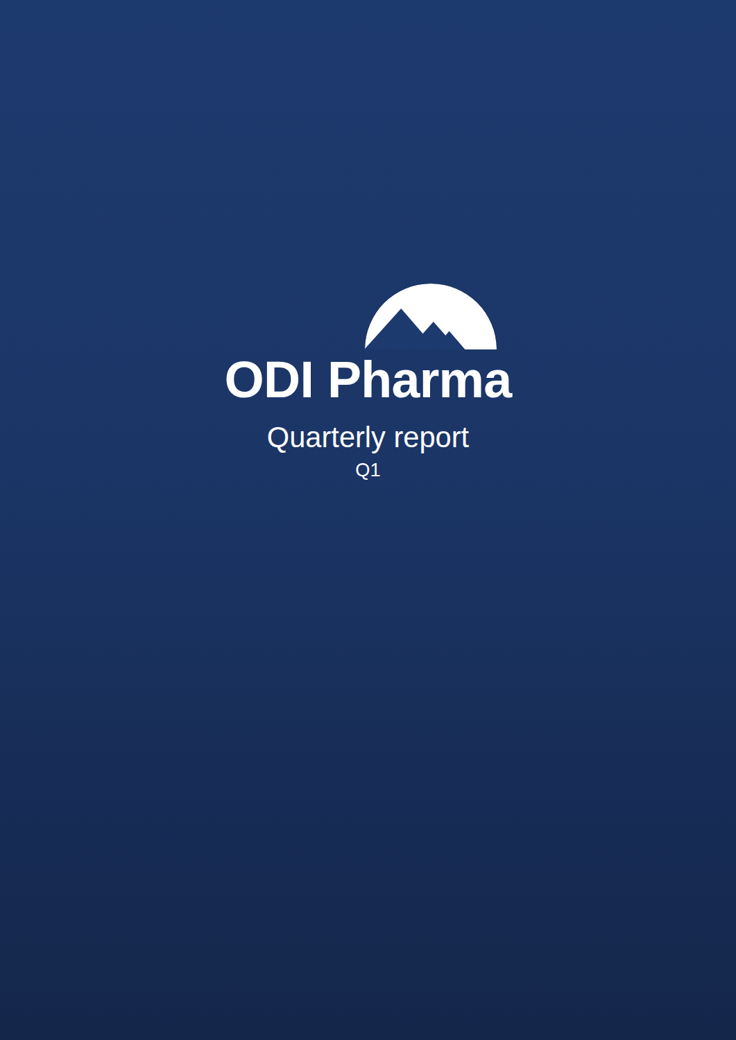ODI Pharma
Quarterly report
Q1